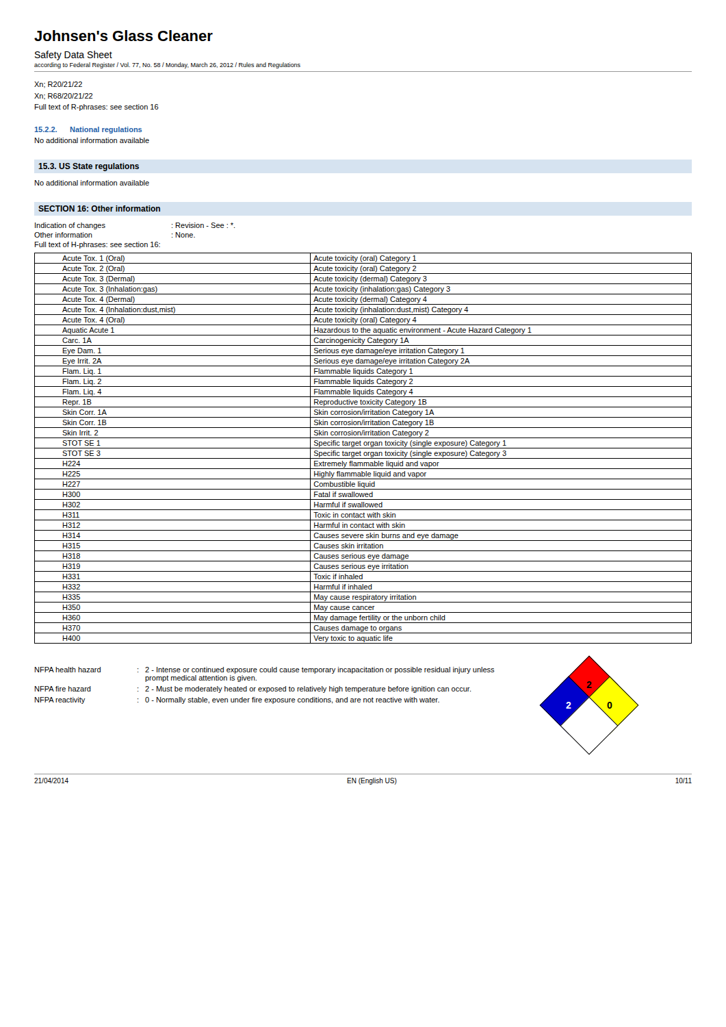Johnsen's Glass Cleaner
Safety Data Sheet
according to Federal Register / Vol. 77, No. 58 / Monday, March 26, 2012 / Rules and Regulations
Xn; R20/21/22
Xn; R68/20/21/22
Full text of R-phrases: see section 16
15.2.2. National regulations
No additional information available
15.3. US State regulations
No additional information available
SECTION 16: Other information
Indication of changes: Revision - See : *.
Other information: None.
Full text of H-phrases: see section 16:
| Acute Tox. 1 (Oral) | Acute toxicity (oral) Category 1 |
| Acute Tox. 2 (Oral) | Acute toxicity (oral) Category 2 |
| Acute Tox. 3 (Dermal) | Acute toxicity (dermal) Category 3 |
| Acute Tox. 3 (Inhalation:gas) | Acute toxicity (inhalation:gas) Category 3 |
| Acute Tox. 4 (Dermal) | Acute toxicity (dermal) Category 4 |
| Acute Tox. 4 (Inhalation:dust,mist) | Acute toxicity (inhalation:dust,mist) Category 4 |
| Acute Tox. 4 (Oral) | Acute toxicity (oral) Category 4 |
| Aquatic Acute 1 | Hazardous to the aquatic environment - Acute Hazard Category 1 |
| Carc. 1A | Carcinogenicity Category 1A |
| Eye Dam. 1 | Serious eye damage/eye irritation Category 1 |
| Eye Irrit. 2A | Serious eye damage/eye irritation Category 2A |
| Flam. Liq. 1 | Flammable liquids Category 1 |
| Flam. Liq. 2 | Flammable liquids Category 2 |
| Flam. Liq. 4 | Flammable liquids Category 4 |
| Repr. 1B | Reproductive toxicity Category 1B |
| Skin Corr. 1A | Skin corrosion/irritation Category 1A |
| Skin Corr. 1B | Skin corrosion/irritation Category 1B |
| Skin Irrit. 2 | Skin corrosion/irritation Category 2 |
| STOT SE 1 | Specific target organ toxicity (single exposure) Category 1 |
| STOT SE 3 | Specific target organ toxicity (single exposure) Category 3 |
| H224 | Extremely flammable liquid and vapor |
| H225 | Highly flammable liquid and vapor |
| H227 | Combustible liquid |
| H300 | Fatal if swallowed |
| H302 | Harmful if swallowed |
| H311 | Toxic in contact with skin |
| H312 | Harmful in contact with skin |
| H314 | Causes severe skin burns and eye damage |
| H315 | Causes skin irritation |
| H318 | Causes serious eye damage |
| H319 | Causes serious eye irritation |
| H331 | Toxic if inhaled |
| H332 | Harmful if inhaled |
| H335 | May cause respiratory irritation |
| H350 | May cause cancer |
| H360 | May damage fertility or the unborn child |
| H370 | Causes damage to organs |
| H400 | Very toxic to aquatic life |
| NFPA health hazard | : | 2 - Intense or continued exposure could cause temporary incapacitation or possible residual injury unless prompt medical attention is given. |
| NFPA fire hazard | : | 2 - Must be moderately heated or exposed to relatively high temperature before ignition can occur. |
| NFPA reactivity | : | 0 - Normally stable, even under fire exposure conditions, and are not reactive with water. |
2
2
0
21/04/2014 EN (English US) 10/11